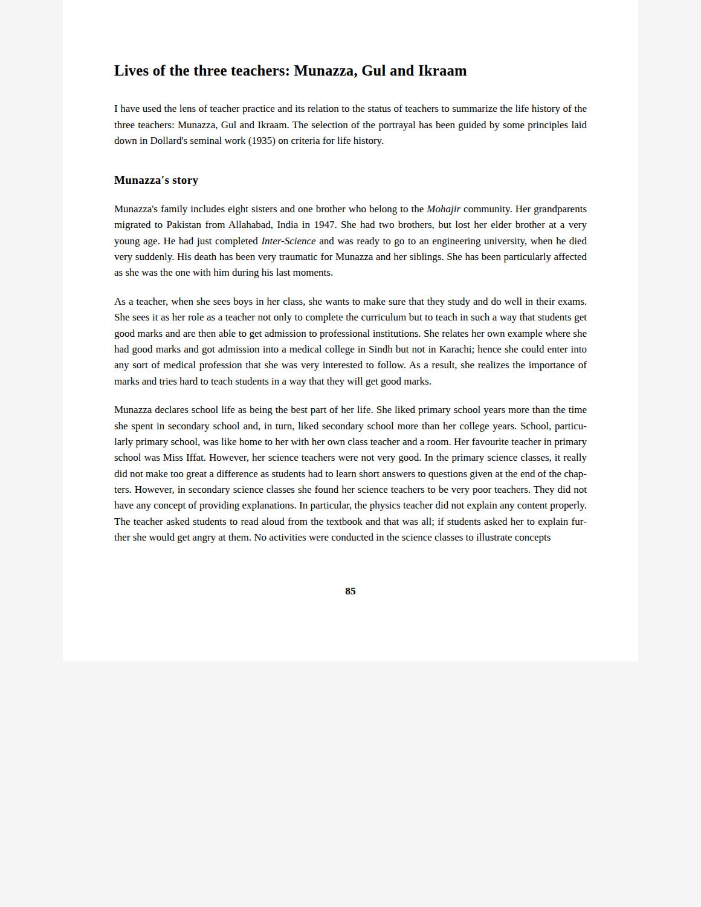Lives of the three teachers: Munazza, Gul and Ikraam
I have used the lens of teacher practice and its relation to the status of teachers to summarize the life history of the three teachers: Munazza, Gul and Ikraam. The selection of the portrayal has been guided by some principles laid down in Dollard's seminal work (1935) on criteria for life history.
Munazza's story
Munazza's family includes eight sisters and one brother who belong to the Mohajir community. Her grandparents migrated to Pakistan from Allahabad, India in 1947. She had two brothers, but lost her elder brother at a very young age. He had just completed Inter-Science and was ready to go to an engineering university, when he died very suddenly. His death has been very traumatic for Munazza and her siblings. She has been particularly affected as she was the one with him during his last moments.
As a teacher, when she sees boys in her class, she wants to make sure that they study and do well in their exams. She sees it as her role as a teacher not only to complete the curriculum but to teach in such a way that students get good marks and are then able to get admission to professional institutions. She relates her own example where she had good marks and got admission into a medical college in Sindh but not in Karachi; hence she could enter into any sort of medical profession that she was very interested to follow. As a result, she realizes the importance of marks and tries hard to teach students in a way that they will get good marks.
Munazza declares school life as being the best part of her life. She liked primary school years more than the time she spent in secondary school and, in turn, liked secondary school more than her college years. School, particularly primary school, was like home to her with her own class teacher and a room. Her favourite teacher in primary school was Miss Iffat. However, her science teachers were not very good. In the primary science classes, it really did not make too great a difference as students had to learn short answers to questions given at the end of the chapters. However, in secondary science classes she found her science teachers to be very poor teachers. They did not have any concept of providing explanations. In particular, the physics teacher did not explain any content properly. The teacher asked students to read aloud from the textbook and that was all; if students asked her to explain further she would get angry at them. No activities were conducted in the science classes to illustrate concepts
85